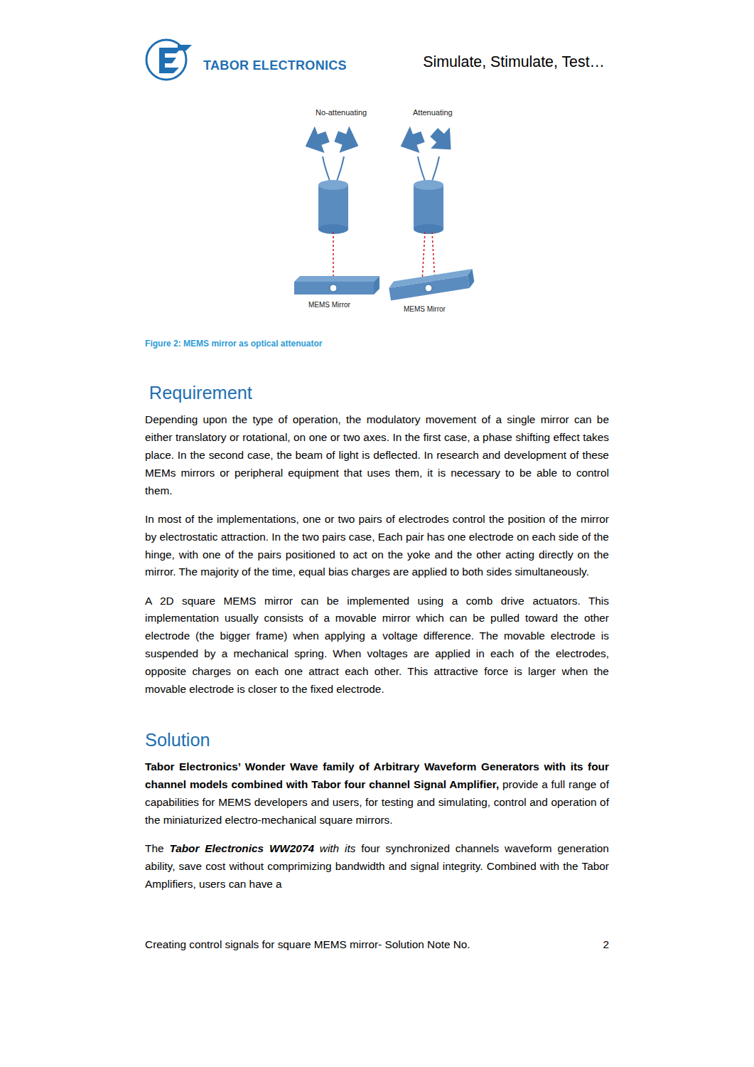TABOR ELECTRONICS
Simulate, Stimulate, Test…
No-attenuating Attenuating MEMS Mirror MEMS Mirror
Figure 2: MEMS mirror as optical attenuator
Requirement
Depending upon the type of operation, the modulatory movement of a single mirror can be either translatory or rotational, on one or two axes. In the first case, a phase shifting effect takes place. In the second case, the beam of light is deflected. In research and development of these MEMs mirrors or peripheral equipment that uses them, it is necessary to be able to control them.
In most of the implementations, one or two pairs of electrodes control the position of the mirror by electrostatic attraction. In the two pairs case, Each pair has one electrode on each side of the hinge, with one of the pairs positioned to act on the yoke and the other acting directly on the mirror. The majority of the time, equal bias charges are applied to both sides simultaneously.
A 2D square MEMS mirror can be implemented using a comb drive actuators. This implementation usually consists of a movable mirror which can be pulled toward the other electrode (the bigger frame) when applying a voltage difference. The movable electrode is suspended by a mechanical spring. When voltages are applied in each of the electrodes, opposite charges on each one attract each other. This attractive force is larger when the movable electrode is closer to the fixed electrode.
Solution
Tabor Electronics’ Wonder Wave family of Arbitrary Waveform Generators with its four channel models combined with Tabor four channel Signal Amplifier, provide a full range of capabilities for MEMS developers and users, for testing and simulating, control and operation of the miniaturized electro-mechanical square mirrors.
The Tabor Electronics WW2074 with its four synchronized channels waveform generation ability, save cost without comprimizing bandwidth and signal integrity. Combined with the Tabor Amplifiers, users can have a
Creating control signals for square MEMS mirror- Solution Note No.
2